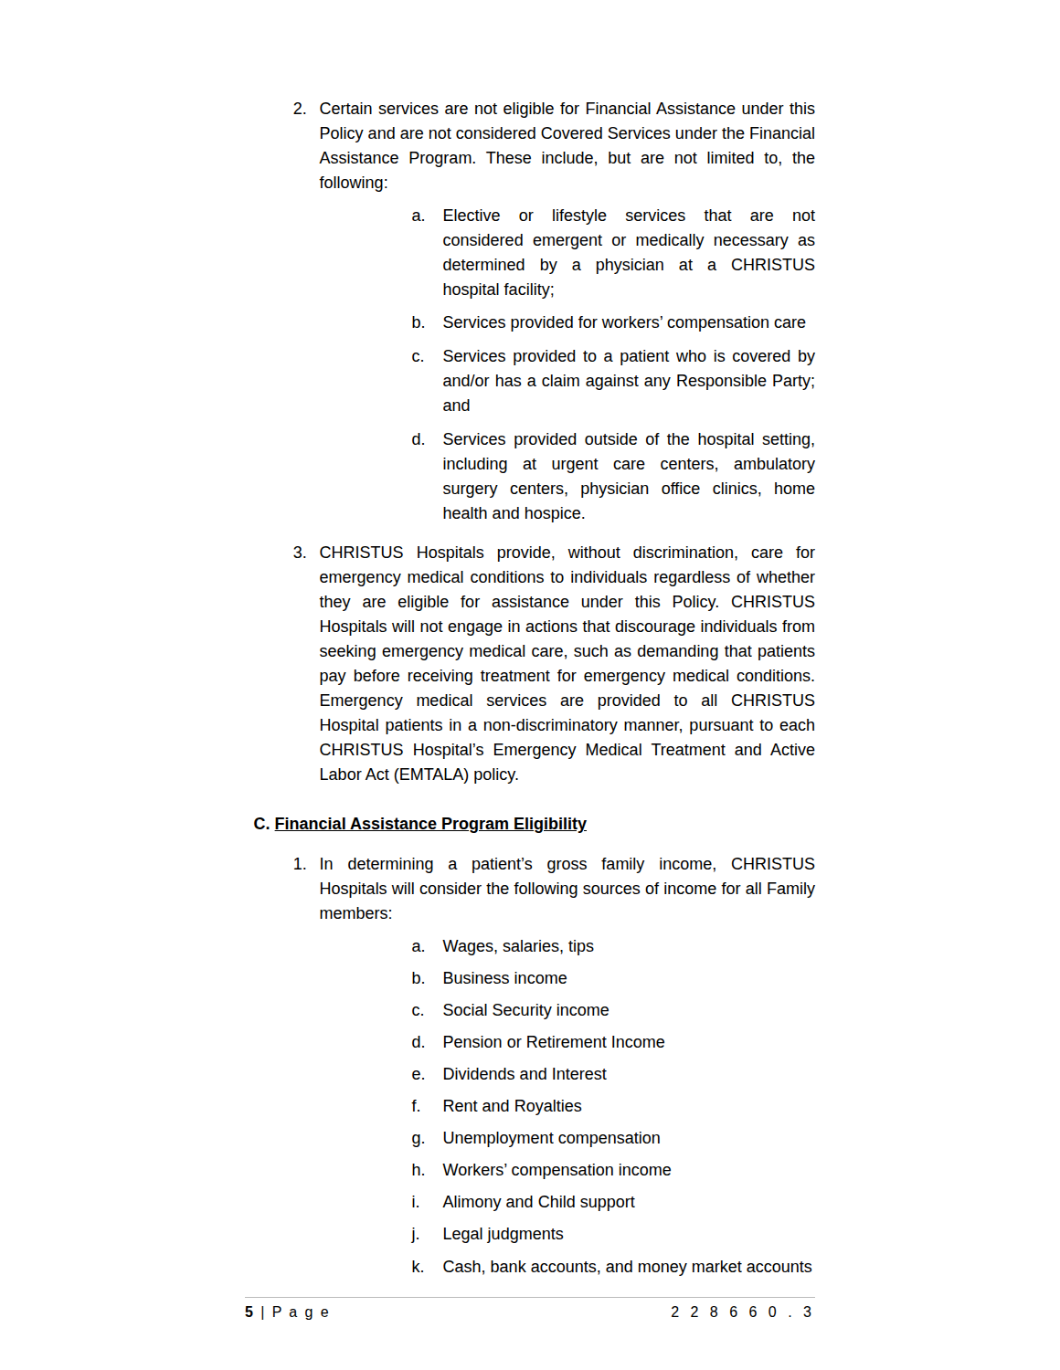2. Certain services are not eligible for Financial Assistance under this Policy and are not considered Covered Services under the Financial Assistance Program. These include, but are not limited to, the following:
a. Elective or lifestyle services that are not considered emergent or medically necessary as determined by a physician at a CHRISTUS hospital facility;
b. Services provided for workers’ compensation care
c. Services provided to a patient who is covered by and/or has a claim against any Responsible Party; and
d. Services provided outside of the hospital setting, including at urgent care centers, ambulatory surgery centers, physician office clinics, home health and hospice.
3. CHRISTUS Hospitals provide, without discrimination, care for emergency medical conditions to individuals regardless of whether they are eligible for assistance under this Policy. CHRISTUS Hospitals will not engage in actions that discourage individuals from seeking emergency medical care, such as demanding that patients pay before receiving treatment for emergency medical conditions. Emergency medical services are provided to all CHRISTUS Hospital patients in a non-discriminatory manner, pursuant to each CHRISTUS Hospital’s Emergency Medical Treatment and Active Labor Act (EMTALA) policy.
C. Financial Assistance Program Eligibility
1. In determining a patient’s gross family income, CHRISTUS Hospitals will consider the following sources of income for all Family members:
a. Wages, salaries, tips
b. Business income
c. Social Security income
d. Pension or Retirement Income
e. Dividends and Interest
f. Rent and Royalties
g. Unemployment compensation
h. Workers’ compensation income
i. Alimony and Child support
j. Legal judgments
k. Cash, bank accounts, and money market accounts
5 | P a g e
2 2 8 6 6 0 . 3